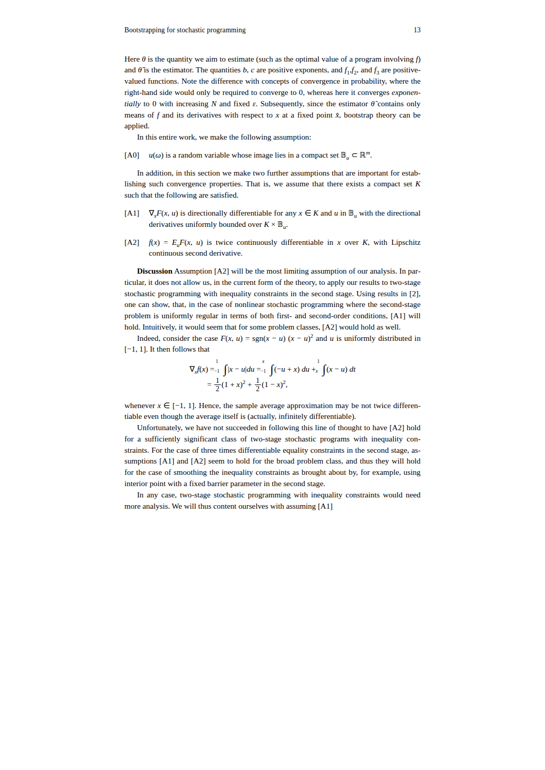Bootstrapping for stochastic programming 13
Here θ is the quantity we aim to estimate (such as the optimal value of a program involving f) and θ̂ is the estimator. The quantities b, c are positive exponents, and f1,f2, and f3 are positive-valued functions. Note the difference with concepts of convergence in probability, where the right-hand side would only be required to converge to 0, whereas here it converges exponentially to 0 with increasing N and fixed ε. Subsequently, since the estimator θ̂ contains only means of f and its derivatives with respect to x at a fixed point x̂, bootstrap theory can be applied.
In this entire work, we make the following assumption:
[A0] u(ω) is a random variable whose image lies in a compact set 𝔹u ⊂ ℝm.
In addition, in this section we make two further assumptions that are important for establishing such convergence properties. That is, we assume that there exists a compact set K such that the following are satisfied.
[A1] ∇xF(x, u) is directionally differentiable for any x ∈ K and u in 𝔹u with the directional derivatives uniformly bounded over K × 𝔹u.
[A2] f(x) = EuF(x, u) is twice continuously differentiable in x over K, with Lipschitz continuous second derivative.
Discussion Assumption [A2] will be the most limiting assumption of our analysis. In particular, it does not allow us, in the current form of the theory, to apply our results to two-stage stochastic programming with inequality constraints in the second stage. Using results in [2], one can show, that, in the case of nonlinear stochastic programming where the second-stage problem is uniformly regular in terms of both first- and second-order conditions, [A1] will hold. Intuitively, it would seem that for some problem classes, [A2] would hold as well.
Indeed, consider the case F(x, u) = sgn(x − u) (x − u)2 and u is uniformly distributed in [−1, 1]. It then follows that
∇xf(x) = 1−1∫|x − u|du = x−1∫(−u + x) du + 1 x∫(x − u) dt = 12(1 + x)2 + 12(1 − x)2,
whenever x ∈ [−1, 1]. Hence, the sample average approximation may be not twice differentiable even though the average itself is (actually, infinitely differentiable).
Unfortunately, we have not succeeded in following this line of thought to have [A2] hold for a sufficiently significant class of two-stage stochastic programs with inequality constraints. For the case of three times differentiable equality constraints in the second stage, assumptions [A1] and [A2] seem to hold for the broad problem class, and thus they will hold for the case of smoothing the inequality constraints as brought about by, for example, using interior point with a fixed barrier parameter in the second stage.
In any case, two-stage stochastic programming with inequality constraints would need more analysis. We will thus content ourselves with assuming [A1]